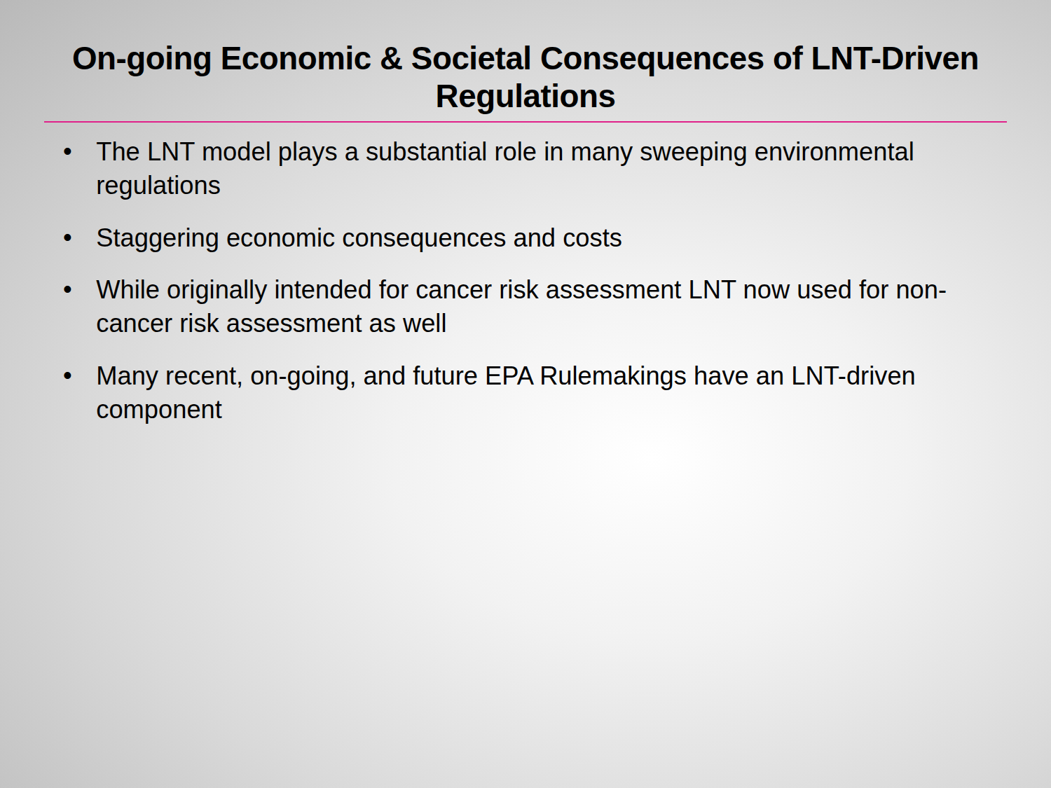On-going Economic & Societal Consequences of LNT-Driven Regulations
The LNT model plays a substantial role in many sweeping environmental regulations
Staggering economic consequences and costs
While originally intended for cancer risk assessment LNT now used for non-cancer risk assessment as well
Many recent, on-going, and future EPA Rulemakings have an LNT-driven component